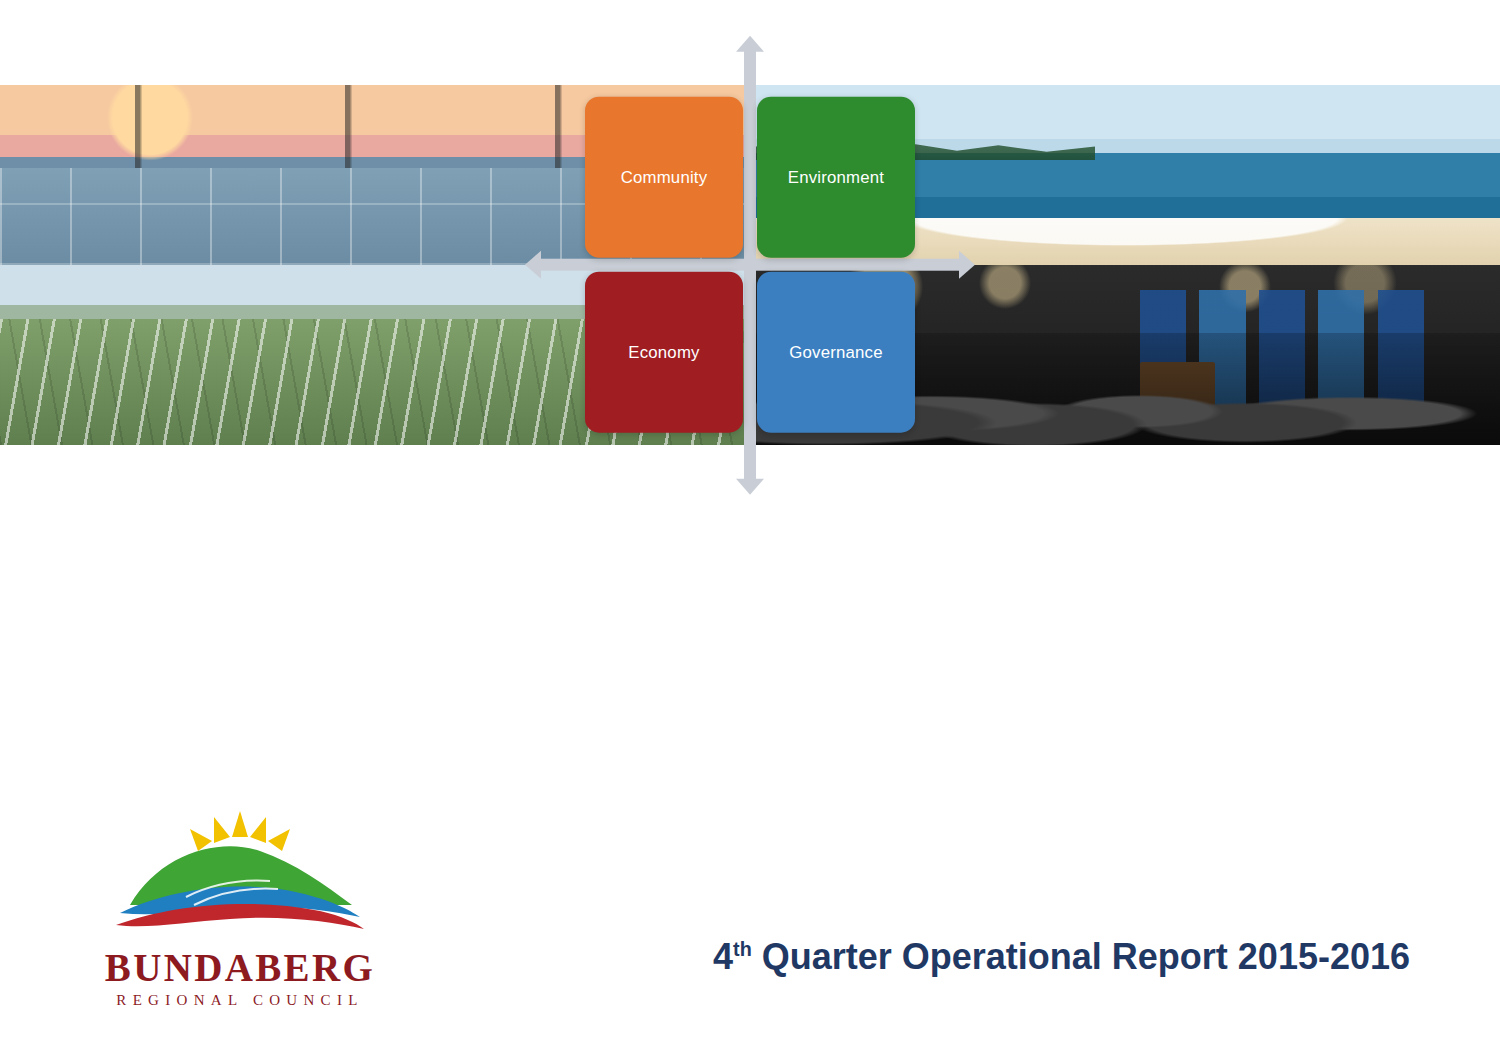Community
Environment
Economy
Governance
BUNDABERG
REGIONAL COUNCIL
4th Quarter Operational Report 2015-2016